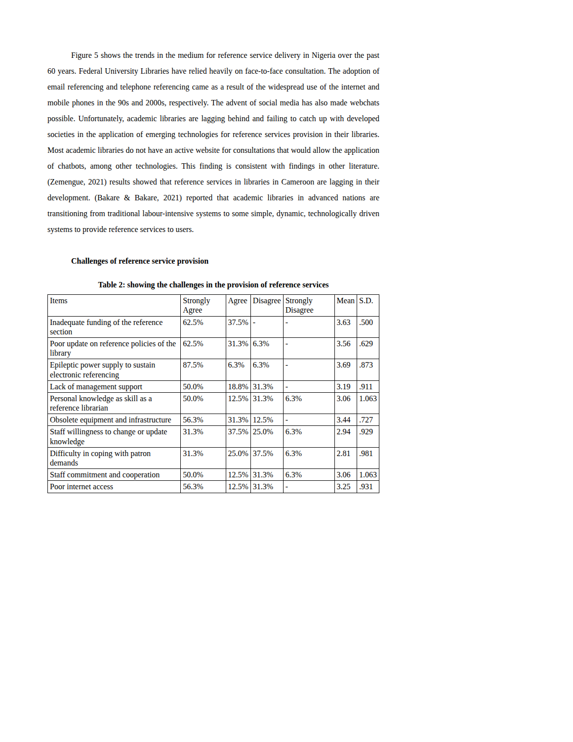Figure 5 shows the trends in the medium for reference service delivery in Nigeria over the past 60 years. Federal University Libraries have relied heavily on face-to-face consultation. The adoption of email referencing and telephone referencing came as a result of the widespread use of the internet and mobile phones in the 90s and 2000s, respectively. The advent of social media has also made webchats possible. Unfortunately, academic libraries are lagging behind and failing to catch up with developed societies in the application of emerging technologies for reference services provision in their libraries. Most academic libraries do not have an active website for consultations that would allow the application of chatbots, among other technologies. This finding is consistent with findings in other literature. (Zemengue, 2021) results showed that reference services in libraries in Cameroon are lagging in their development. (Bakare & Bakare, 2021) reported that academic libraries in advanced nations are transitioning from traditional labour-intensive systems to some simple, dynamic, technologically driven systems to provide reference services to users.
Challenges of reference service provision
Table 2: showing the challenges in the provision of reference services
| Items | Strongly Agree | Agree | Disagree | Strongly Disagree | Mean | S.D. |
| --- | --- | --- | --- | --- | --- | --- |
| Inadequate funding of the reference section | 62.5% | 37.5% | - | - | 3.63 | .500 |
| Poor update on reference policies of the library | 62.5% | 31.3% | 6.3% | - | 3.56 | .629 |
| Epileptic power supply to sustain electronic referencing | 87.5% | 6.3% | 6.3% | - | 3.69 | .873 |
| Lack of management support | 50.0% | 18.8% | 31.3% | - | 3.19 | .911 |
| Personal knowledge as skill as a reference librarian | 50.0% | 12.5% | 31.3% | 6.3% | 3.06 | 1.063 |
| Obsolete equipment and infrastructure | 56.3% | 31.3% | 12.5% | - | 3.44 | .727 |
| Staff willingness to change or update knowledge | 31.3% | 37.5% | 25.0% | 6.3% | 2.94 | .929 |
| Difficulty in coping with patron demands | 31.3% | 25.0% | 37.5% | 6.3% | 2.81 | .981 |
| Staff commitment and cooperation | 50.0% | 12.5% | 31.3% | 6.3% | 3.06 | 1.063 |
| Poor internet access | 56.3% | 12.5% | 31.3% | - | 3.25 | .931 |